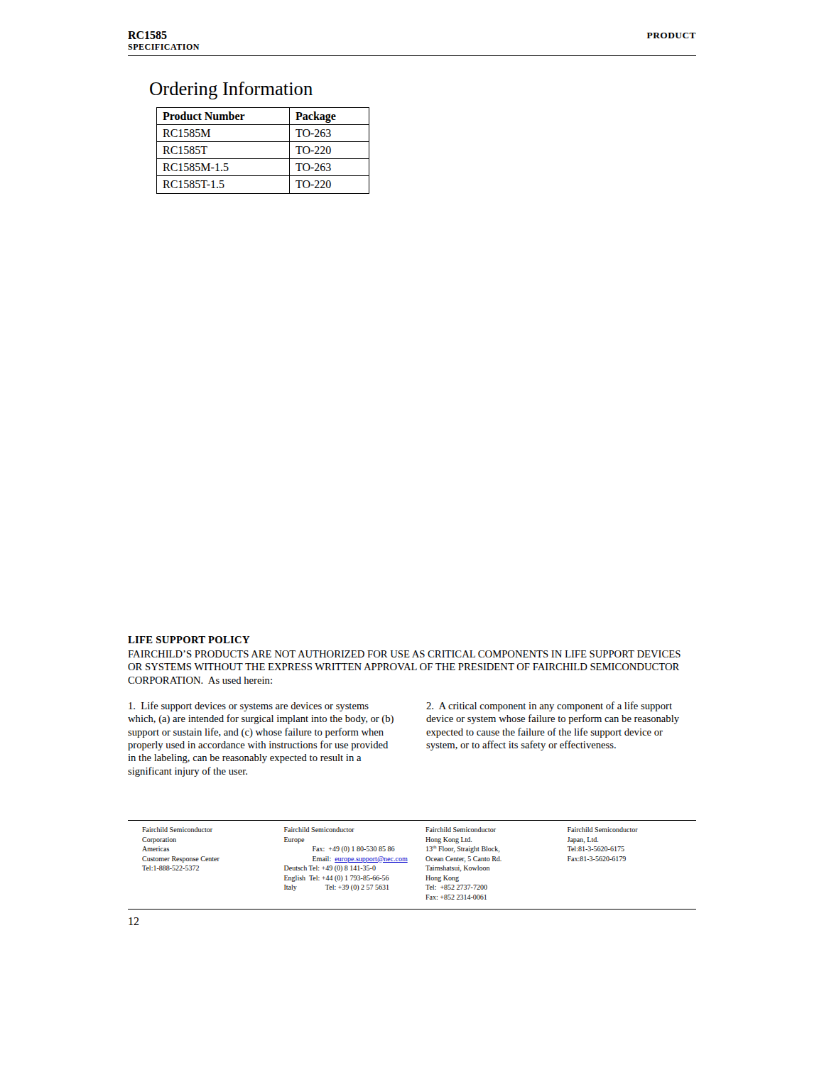RC1585
SPECIFICATION
PRODUCT
Ordering Information
| Product Number | Package |
| --- | --- |
| RC1585M | TO-263 |
| RC1585T | TO-220 |
| RC1585M-1.5 | TO-263 |
| RC1585T-1.5 | TO-220 |
LIFE SUPPORT POLICY
FAIRCHILD’S PRODUCTS ARE NOT AUTHORIZED FOR USE AS CRITICAL COMPONENTS IN LIFE SUPPORT DEVICES OR SYSTEMS WITHOUT THE EXPRESS WRITTEN APPROVAL OF THE PRESIDENT OF FAIRCHILD SEMICONDUCTOR CORPORATION. As used herein:
1. Life support devices or systems are devices or systems which, (a) are intended for surgical implant into the body, or (b) support or sustain life, and (c) whose failure to perform when properly used in accordance with instructions for use provided in the labeling, can be reasonably expected to result in a significant injury of the user.
2. A critical component in any component of a life support device or system whose failure to perform can be reasonably expected to cause the failure of the life support device or system, or to affect its safety or effectiveness.
Fairchild Semiconductor
Corporation
Americas
Customer Response Center
Tel:1-888-522-5372
Fairchild Semiconductor
Europe
Fax: +49 (0) 1 80-530 85 86
Email: europe.support@nec.com
Deutsch Tel: +49 (0) 8 141-35-0
English Tel: +44 (0) 1 793-85-66-56
Italy Tel: +39 (0) 2 57 5631
Fairchild Semiconductor
Hong Kong Ltd.
13th Floor, Straight Block,
Ocean Center, 5 Canto Rd.
Taimshatsui, Kowloon
Hong Kong
Tel: +852 2737-7200
Fax: +852 2314-0061
Fairchild Semiconductor
Japan, Ltd.
Tel:81-3-5620-6175
Fax:81-3-5620-6179
12